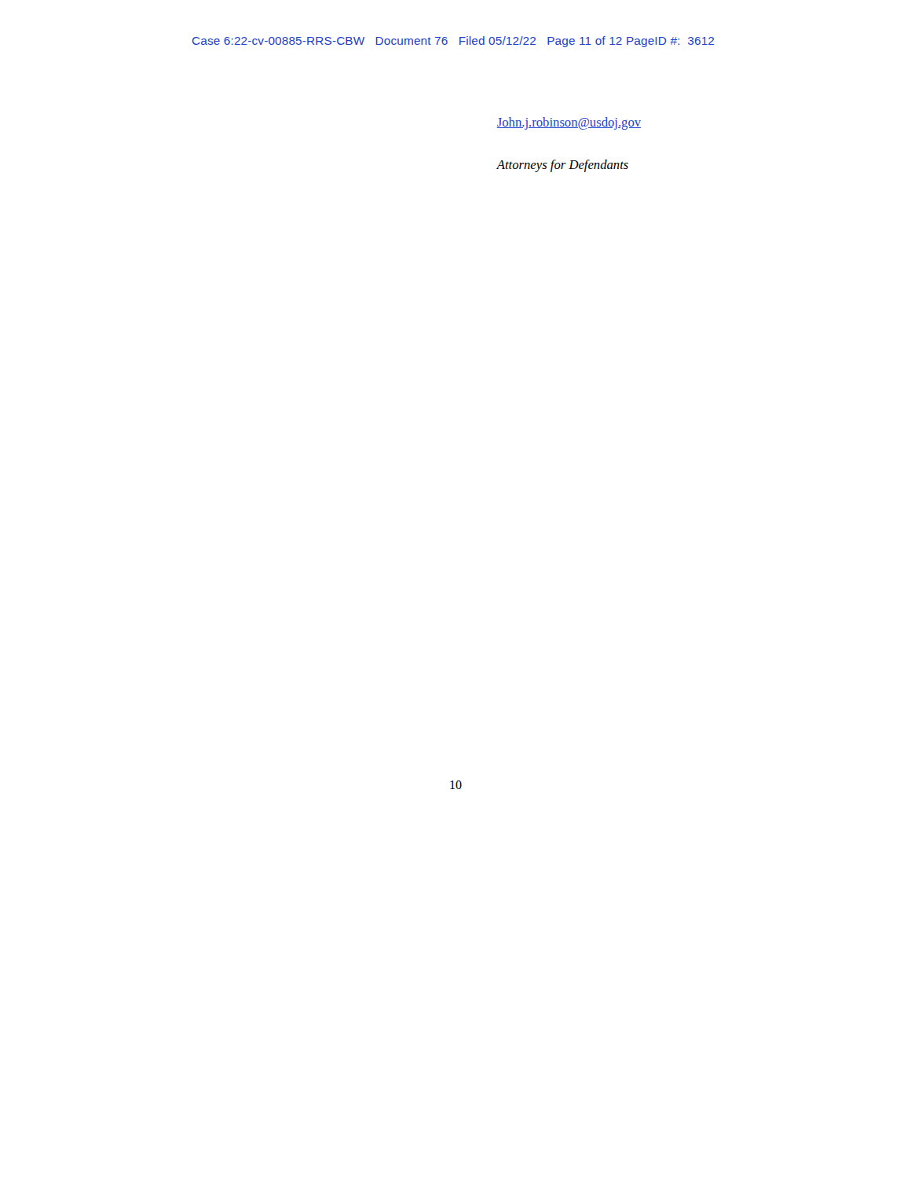Case 6:22-cv-00885-RRS-CBW Document 76 Filed 05/12/22 Page 11 of 12 PageID #: 3612
John.j.robinson@usdoj.gov
Attorneys for Defendants
10